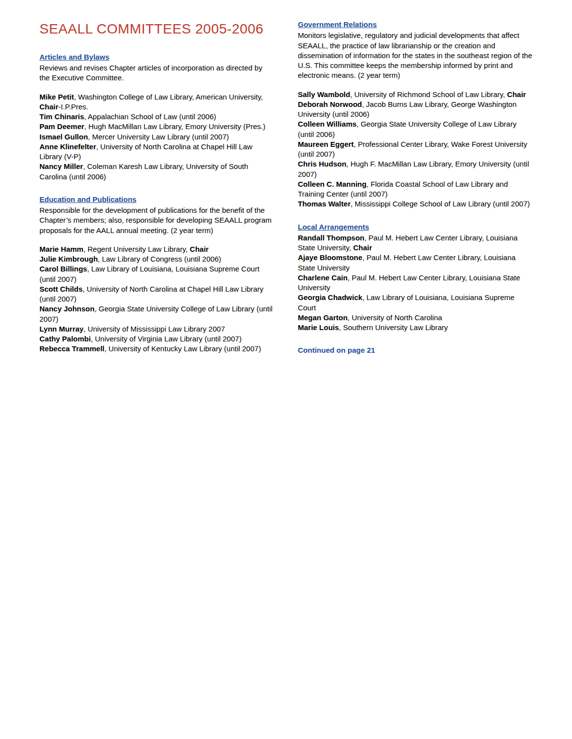SEAALL COMMITTEES 2005-2006
Articles and Bylaws
Reviews and revises Chapter articles of incorporation as directed by the Executive Committee.
Mike Petit, Washington College of Law Library, American University, Chair-I.P.Pres.
Tim Chinaris, Appalachian School of Law (until 2006)
Pam Deemer, Hugh MacMillan Law Library, Emory University (Pres.)
Ismael Gullon, Mercer University Law Library (until 2007)
Anne Klinefelter, University of North Carolina at Chapel Hill Law Library (V-P)
Nancy Miller, Coleman Karesh Law Library, University of South Carolina (until 2006)
Education and Publications
Responsible for the development of publications for the benefit of the Chapter’s members; also, responsible for developing SEAALL program proposals for the AALL annual meeting. (2 year term)
Marie Hamm, Regent University Law Library, Chair
Julie Kimbrough, Law Library of Congress (until 2006)
Carol Billings, Law Library of Louisiana, Louisiana Supreme Court (until 2007)
Scott Childs, University of North Carolina at Chapel Hill Law Library (until 2007)
Nancy Johnson, Georgia State University College of Law Library (until 2007)
Lynn Murray, University of Mississippi Law Library 2007
Cathy Palombi, University of Virginia Law Library (until 2007)
Rebecca Trammell, University of Kentucky Law Library (until 2007)
Government Relations
Monitors legislative, regulatory and judicial developments that affect SEAALL, the practice of law librarianship or the creation and dissemination of information for the states in the southeast region of the U.S. This committee keeps the membership informed by print and electronic means. (2 year term)
Sally Wambold, University of Richmond School of Law Library, Chair
Deborah Norwood, Jacob Burns Law Library, George Washington University (until 2006)
Colleen Williams, Georgia State University College of Law Library (until 2006)
Maureen Eggert, Professional Center Library, Wake Forest University (until 2007)
Chris Hudson, Hugh F. MacMillan Law Library, Emory University (until 2007)
Colleen C. Manning, Florida Coastal School of Law Library and Training Center (until 2007)
Thomas Walter, Mississippi College School of Law Library (until 2007)
Local Arrangements
Randall Thompson, Paul M. Hebert Law Center Library, Louisiana State University, Chair
Ajaye Bloomstone, Paul M. Hebert Law Center Library, Louisiana State University
Charlene Cain, Paul M. Hebert Law Center Library, Louisiana State University
Georgia Chadwick, Law Library of Louisiana, Louisiana Supreme Court
Megan Garton, University of North Carolina
Marie Louis, Southern University Law Library
Continued on page 21